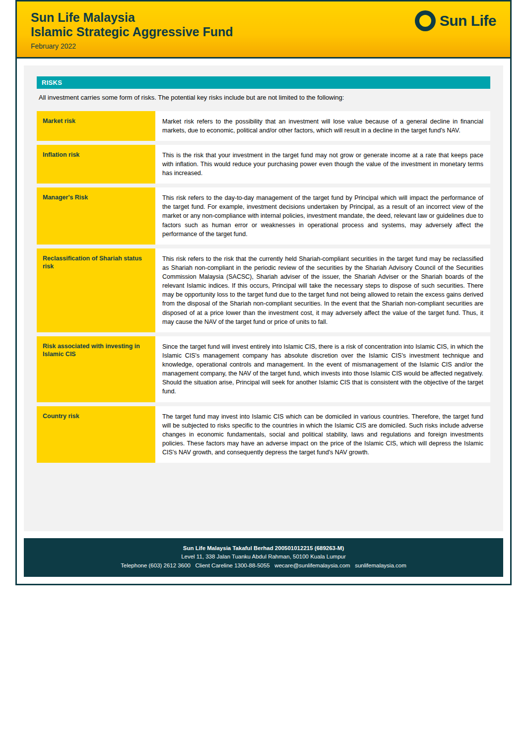Sun Life Malaysia
Islamic Strategic Aggressive Fund
February 2022
Sun Life
RISKS
All investment carries some form of risks. The potential key risks include but are not limited to the following:
| Market risk | Market risk refers to the possibility that an investment will lose value because of a general decline in financial markets, due to economic, political and/or other factors, which will result in a decline in the target fund's NAV. |
| Inflation risk | This is the risk that your investment in the target fund may not grow or generate income at a rate that keeps pace with inflation. This would reduce your purchasing power even though the value of the investment in monetary terms has increased. |
| Manager's Risk | This risk refers to the day-to-day management of the target fund by Principal which will impact the performance of the target fund. For example, investment decisions undertaken by Principal, as a result of an incorrect view of the market or any non-compliance with internal policies, investment mandate, the deed, relevant law or guidelines due to factors such as human error or weaknesses in operational process and systems, may adversely affect the performance of the target fund. |
| Reclassification of Shariah status risk | This risk refers to the risk that the currently held Shariah-compliant securities in the target fund may be reclassified as Shariah non-compliant in the periodic review of the securities by the Shariah Advisory Council of the Securities Commission Malaysia (SACSC), Shariah adviser of the issuer, the Shariah Adviser or the Shariah boards of the relevant Islamic indices. If this occurs, Principal will take the necessary steps to dispose of such securities. There may be opportunity loss to the target fund due to the target fund not being allowed to retain the excess gains derived from the disposal of the Shariah non-compliant securities. In the event that the Shariah non-compliant securities are disposed of at a price lower than the investment cost, it may adversely affect the value of the target fund. Thus, it may cause the NAV of the target fund or price of units to fall. |
| Risk associated with investing in Islamic CIS | Since the target fund will invest entirely into Islamic CIS, there is a risk of concentration into Islamic CIS, in which the Islamic CIS's management company has absolute discretion over the Islamic CIS's investment technique and knowledge, operational controls and management. In the event of mismanagement of the Islamic CIS and/or the management company, the NAV of the target fund, which invests into those Islamic CIS would be affected negatively. Should the situation arise, Principal will seek for another Islamic CIS that is consistent with the objective of the target fund. |
| Country risk | The target fund may invest into Islamic CIS which can be domiciled in various countries. Therefore, the target fund will be subjected to risks specific to the countries in which the Islamic CIS are domiciled. Such risks include adverse changes in economic fundamentals, social and political stability, laws and regulations and foreign investments policies. These factors may have an adverse impact on the price of the Islamic CIS, which will depress the Islamic CIS's NAV growth, and consequently depress the target fund's NAV growth. |
Sun Life Malaysia Takaful Berhad 200501012215 (689263-M)
Level 11, 338 Jalan Tuanku Abdul Rahman, 50100 Kuala Lumpur
Telephone (603) 2612 3600 Client Careline 1300-88-5055 wecare@sunlifemalaysia.com sunlifemalaysia.com